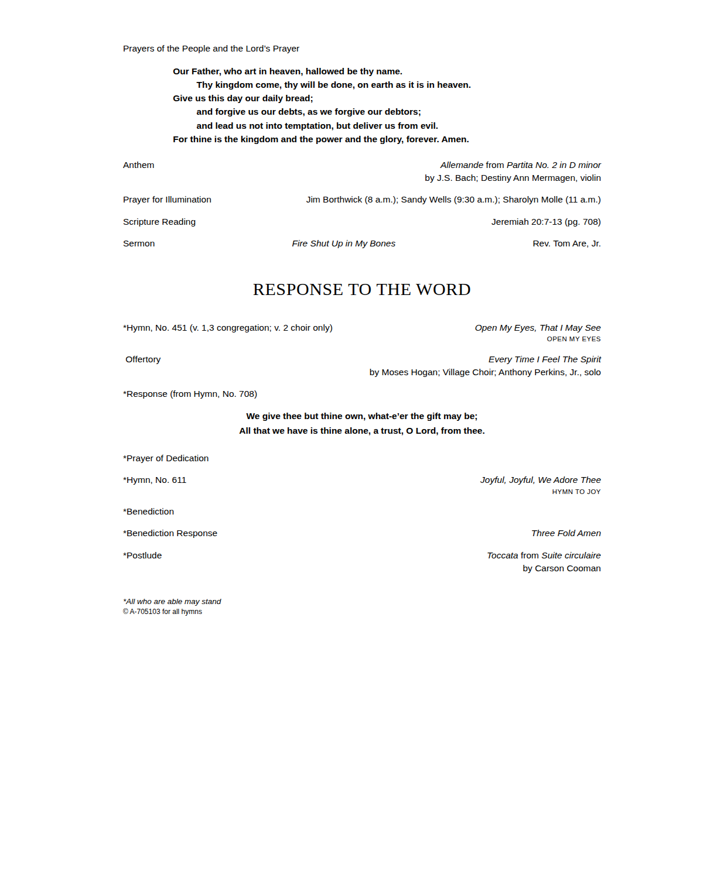Prayers of the People and the Lord’s Prayer
Our Father, who art in heaven, hallowed be thy name. Thy kingdom come, thy will be done, on earth as it is in heaven. Give us this day our daily bread; and forgive us our debts, as we forgive our debtors; and lead us not into temptation, but deliver us from evil. For thine is the kingdom and the power and the glory, forever. Amen.
Anthem Allemande from Partita No. 2 in D minor
by J.S. Bach; Destiny Ann Mermagen, violin
Prayer for Illumination Jim Borthwick (8 a.m.); Sandy Wells (9:30 a.m.); Sharolyn Molle (11 a.m.)
Scripture Reading Jeremiah 20:7-13 (pg. 708)
Sermon Fire Shut Up in My Bones Rev. Tom Are, Jr.
RESPONSE TO THE WORD
*Hymn, No. 451 (v. 1,3 congregation; v. 2 choir only) Open My Eyes, That I May See OPEN MY EYES
Offertory Every Time I Feel The Spirit
by Moses Hogan; Village Choir; Anthony Perkins, Jr., solo
*Response (from Hymn, No. 708)
We give thee but thine own, what-e’er the gift may be;
All that we have is thine alone, a trust, O Lord, from thee.
*Prayer of Dedication
*Hymn, No. 611 Joyful, Joyful, We Adore Thee HYMN TO JOY
*Benediction
*Benediction Response Three Fold Amen
*Postlude Toccata from Suite circulaire
by Carson Cooman
*All who are able may stand
© A-705103 for all hymns